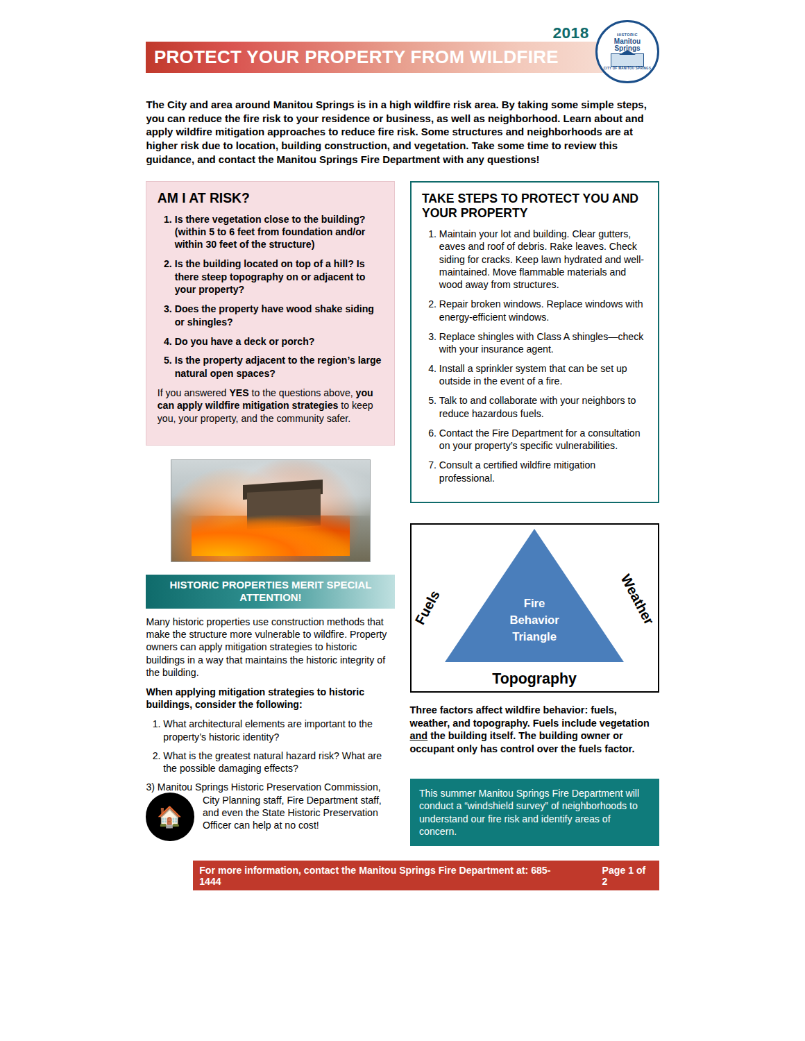2018
HISTORIC
Manitou
Springs
CITY OF MANITOU SPRINGS
PROTECT YOUR PROPERTY FROM WILDFIRE
The City and area around Manitou Springs is in a high wildfire risk area. By taking some simple steps, you can reduce the fire risk to your residence or business, as well as neighborhood. Learn about and apply wildfire mitigation approaches to reduce fire risk. Some structures and neighborhoods are at higher risk due to location, building construction, and vegetation. Take some time to review this guidance, and contact the Manitou Springs Fire Department with any questions!
AM I AT RISK?
Is there vegetation close to the building? (within 5 to 6 feet from foundation and/or within 30 feet of the structure)
Is the building located on top of a hill? Is there steep topography on or adjacent to your property?
Does the property have wood shake siding or shingles?
Do you have a deck or porch?
Is the property adjacent to the region’s large natural open spaces?
If you answered YES to the questions above, you can apply wildfire mitigation strategies to keep you, your property, and the community safer.
HISTORIC PROPERTIES MERIT SPECIAL ATTENTION!
Many historic properties use construction methods that make the structure more vulnerable to wildfire. Property owners can apply mitigation strategies to historic buildings in a way that maintains the historic integrity of the building.
When applying mitigation strategies to historic buildings, consider the following:
What architectural elements are important to the property’s historic identity?
What is the greatest natural hazard risk? What are the possible damaging effects?
🏠
3) Manitou Springs Historic Preservation Commission, City Planning staff, Fire Department staff, and even the State Historic Preservation Officer can help at no cost!
TAKE STEPS TO PROTECT YOU AND YOUR PROPERTY
Maintain your lot and building. Clear gutters, eaves and roof of debris. Rake leaves. Check siding for cracks. Keep lawn hydrated and well-maintained. Move flammable materials and wood away from structures.
Repair broken windows. Replace windows with energy-efficient windows.
Replace shingles with Class A shingles—check with your insurance agent.
Install a sprinkler system that can be set up outside in the event of a fire.
Talk to and collaborate with your neighbors to reduce hazardous fuels.
Contact the Fire Department for a consultation on your property’s specific vulnerabilities.
Consult a certified wildfire mitigation professional.
Fuels
Weather
Fire
Behavior
Triangle
Topography
Three factors affect wildfire behavior: fuels, weather, and topography. Fuels include vegetation and the building itself. The building owner or occupant only has control over the fuels factor.
This summer Manitou Springs Fire Department will conduct a “windshield survey” of neighborhoods to understand our fire risk and identify areas of concern.
For more information, contact the Manitou Springs Fire Department at: 685-1444 Page 1 of 2